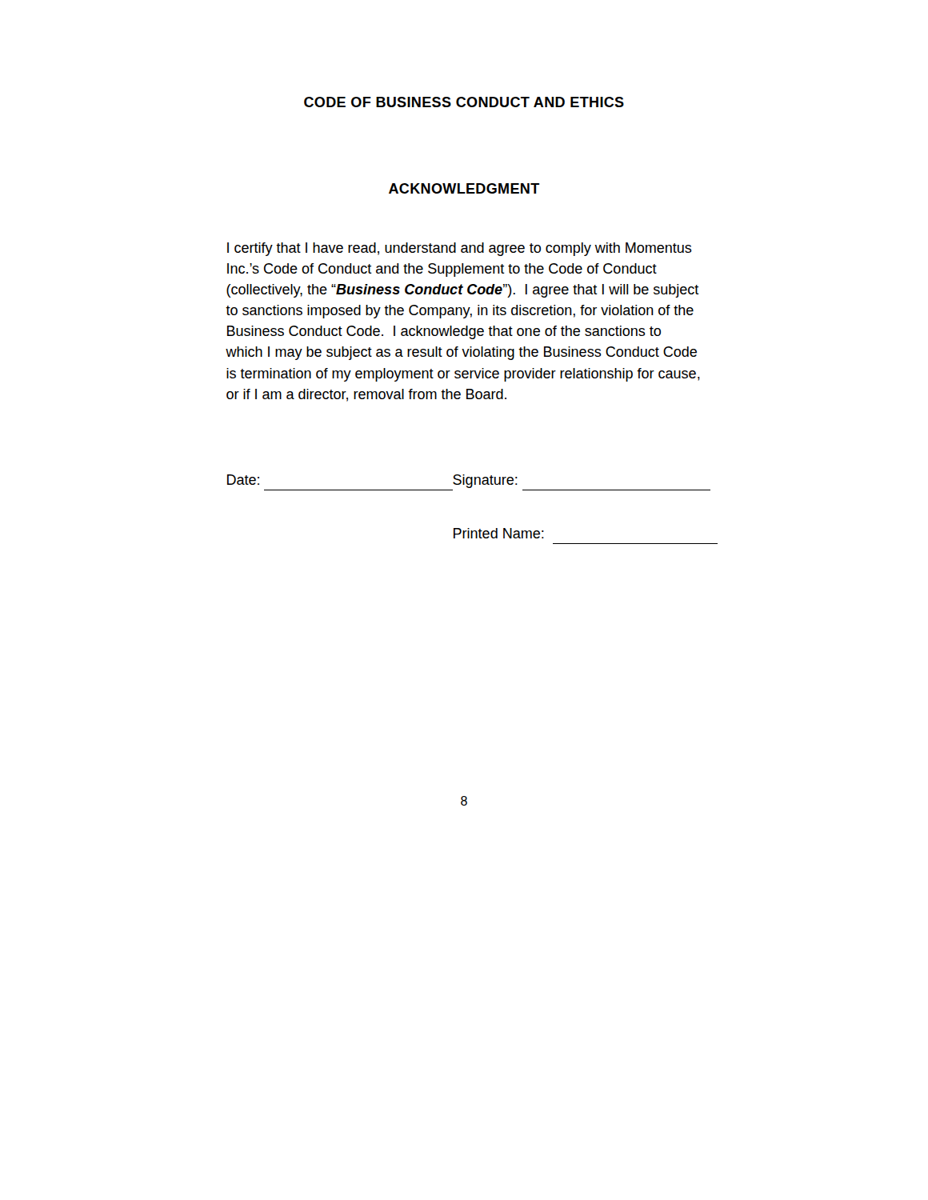CODE OF BUSINESS CONDUCT AND ETHICS
ACKNOWLEDGMENT
I certify that I have read, understand and agree to comply with Momentus Inc.’s Code of Conduct and the Supplement to the Code of Conduct (collectively, the “Business Conduct Code”). I agree that I will be subject to sanctions imposed by the Company, in its discretion, for violation of the Business Conduct Code. I acknowledge that one of the sanctions to which I may be subject as a result of violating the Business Conduct Code is termination of my employment or service provider relationship for cause, or if I am a director, removal from the Board.
| Date: | Signature: |
| | Printed Name: |
8